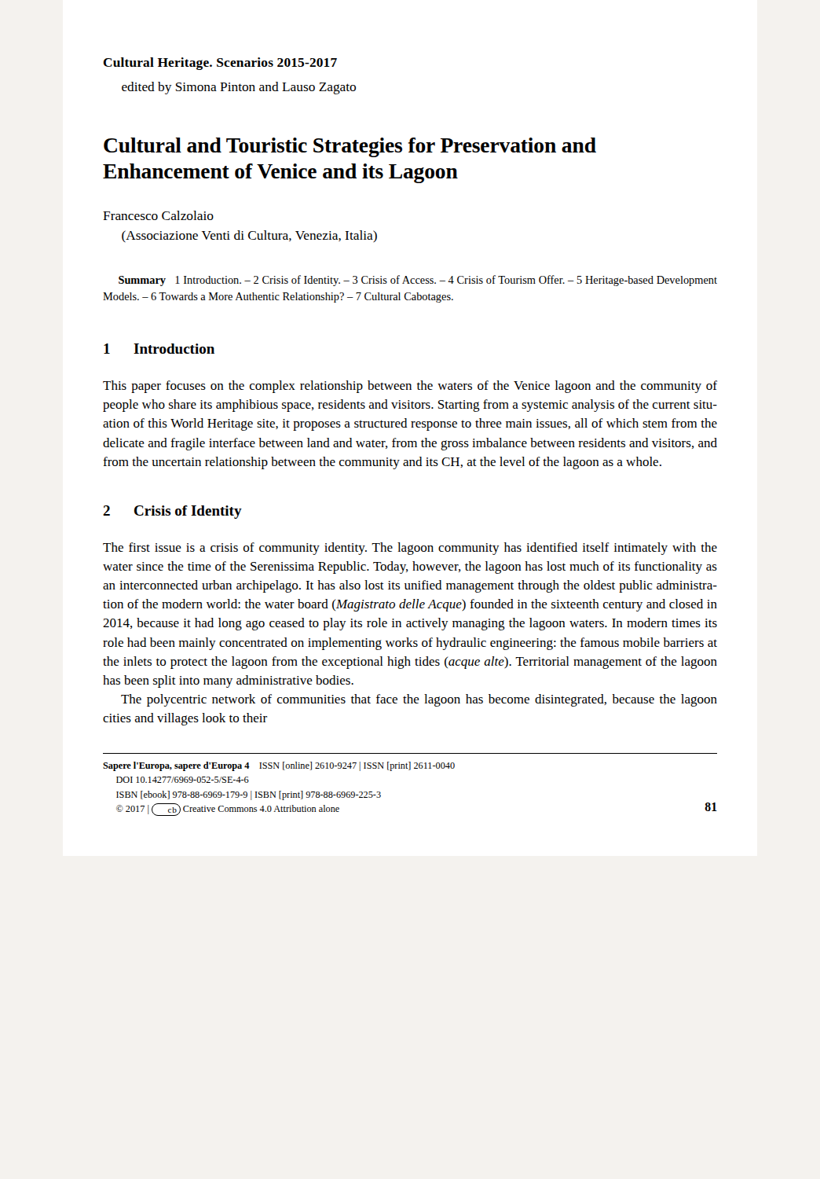Cultural Heritage. Scenarios 2015-2017
edited by Simona Pinton and Lauso Zagato
Cultural and Touristic Strategies for Preservation and Enhancement of Venice and its Lagoon
Francesco Calzolaio
(Associazione Venti di Cultura, Venezia, Italia)
Summary 1 Introduction. – 2 Crisis of Identity. – 3 Crisis of Access. – 4 Crisis of Tourism Offer. – 5 Heritage-based Development Models. – 6 Towards a More Authentic Relationship? – 7 Cultural Cabotages.
1 Introduction
This paper focuses on the complex relationship between the waters of the Venice lagoon and the community of people who share its amphibious space, residents and visitors. Starting from a systemic analysis of the current situation of this World Heritage site, it proposes a structured response to three main issues, all of which stem from the delicate and fragile interface between land and water, from the gross imbalance between residents and visitors, and from the uncertain relationship between the community and its CH, at the level of the lagoon as a whole.
2 Crisis of Identity
The first issue is a crisis of community identity. The lagoon community has identified itself intimately with the water since the time of the Serenissima Republic. Today, however, the lagoon has lost much of its functionality as an interconnected urban archipelago. It has also lost its unified management through the oldest public administration of the modern world: the water board (Magistrato delle Acque) founded in the sixteenth century and closed in 2014, because it had long ago ceased to play its role in actively managing the lagoon waters. In modern times its role had been mainly concentrated on implementing works of hydraulic engineering: the famous mobile barriers at the inlets to protect the lagoon from the exceptional high tides (acque alte). Territorial management of the lagoon has been split into many administrative bodies.
The polycentric network of communities that face the lagoon has become disintegrated, because the lagoon cities and villages look to their
Sapere l'Europa, sapere d'Europa 4 ISSN [online] 2610-9247 | ISSN [print] 2611-0040
DOI 10.14277/6969-052-5/SE-4-6
ISBN [ebook] 978-88-6969-179-9 | ISBN [print] 978-88-6969-225-3
© 2017 | cb Creative Commons 4.0 Attribution alone
81